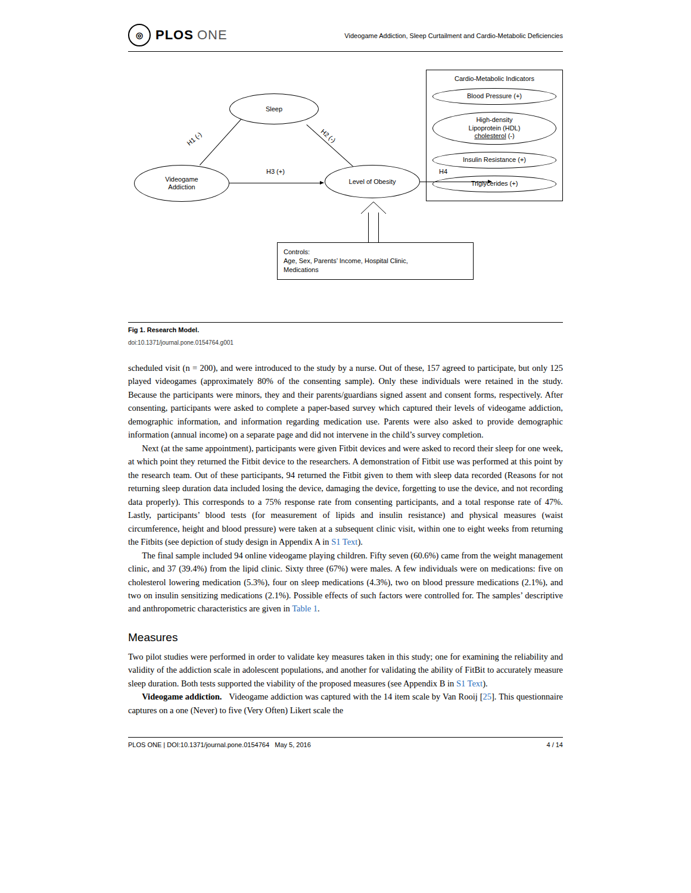◎ PLOS ONE
Videogame Addiction, Sleep Curtailment and Cardio-Metabolic Deficiencies
H1 (-)
H2 (-)
H3 (+)
H4
Sleep
Videogame
Addiction
Level of Obesity
Controls:
Age, Sex, Parents’ Income, Hospital Clinic,
Medications
Cardio-Metabolic Indicators
Blood Pressure (+)
High-density
Lipoprotein (HDL)
cholesterol (-)
Insulin Resistance (+)
Triglycerides (+)
Fig 1. Research Model.
doi:10.1371/journal.pone.0154764.g001
scheduled visit (n = 200), and were introduced to the study by a nurse. Out of these, 157 agreed to participate, but only 125 played videogames (approximately 80% of the consenting sample). Only these individuals were retained in the study. Because the participants were minors, they and their parents/guardians signed assent and consent forms, respectively. After consenting, participants were asked to complete a paper-based survey which captured their levels of videogame addiction, demographic information, and information regarding medication use. Parents were also asked to provide demographic information (annual income) on a separate page and did not intervene in the child’s survey completion.
Next (at the same appointment), participants were given Fitbit devices and were asked to record their sleep for one week, at which point they returned the Fitbit device to the researchers. A demonstration of Fitbit use was performed at this point by the research team. Out of these participants, 94 returned the Fitbit given to them with sleep data recorded (Reasons for not returning sleep duration data included losing the device, damaging the device, forgetting to use the device, and not recording data properly). This corresponds to a 75% response rate from consenting participants, and a total response rate of 47%. Lastly, participants’ blood tests (for measurement of lipids and insulin resistance) and physical measures (waist circumference, height and blood pressure) were taken at a subsequent clinic visit, within one to eight weeks from returning the Fitbits (see depiction of study design in Appendix A in S1 Text).
The final sample included 94 online videogame playing children. Fifty seven (60.6%) came from the weight management clinic, and 37 (39.4%) from the lipid clinic. Sixty three (67%) were males. A few individuals were on medications: five on cholesterol lowering medication (5.3%), four on sleep medications (4.3%), two on blood pressure medications (2.1%), and two on insulin sensitizing medications (2.1%). Possible effects of such factors were controlled for. The samples’ descriptive and anthropometric characteristics are given in Table 1.
Measures
Two pilot studies were performed in order to validate key measures taken in this study; one for examining the reliability and validity of the addiction scale in adolescent populations, and another for validating the ability of FitBit to accurately measure sleep duration. Both tests supported the viability of the proposed measures (see Appendix B in S1 Text).
Videogame addiction. Videogame addiction was captured with the 14 item scale by Van Rooij [25]. This questionnaire captures on a one (Never) to five (Very Often) Likert scale the
PLOS ONE | DOI:10.1371/journal.pone.0154764 May 5, 2016
4 / 14